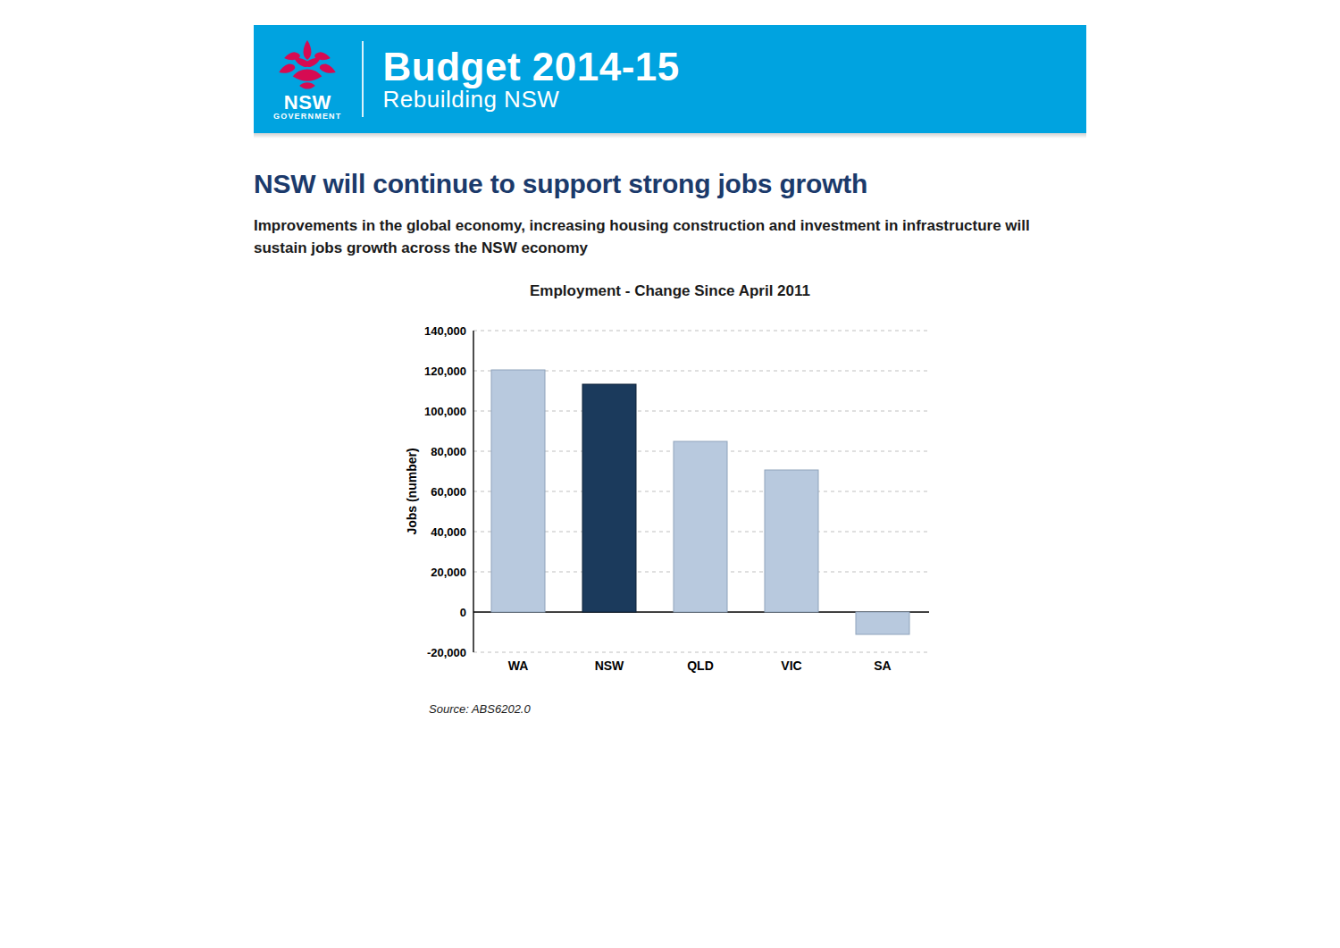NSW
GOVERNMENT
Budget 2014-15
Rebuilding NSW
NSW will continue to support strong jobs growth
Improvements in the global economy, increasing housing construction and investment in infrastructure will sustain jobs growth across the NSW economy
Employment - Change Since April 2011
140,000 120,000 100,000 80,000 60,000 40,000 20,000 0 -20,000 Jobs (number) WA NSW QLD VIC SA
Source: ABS6202.0